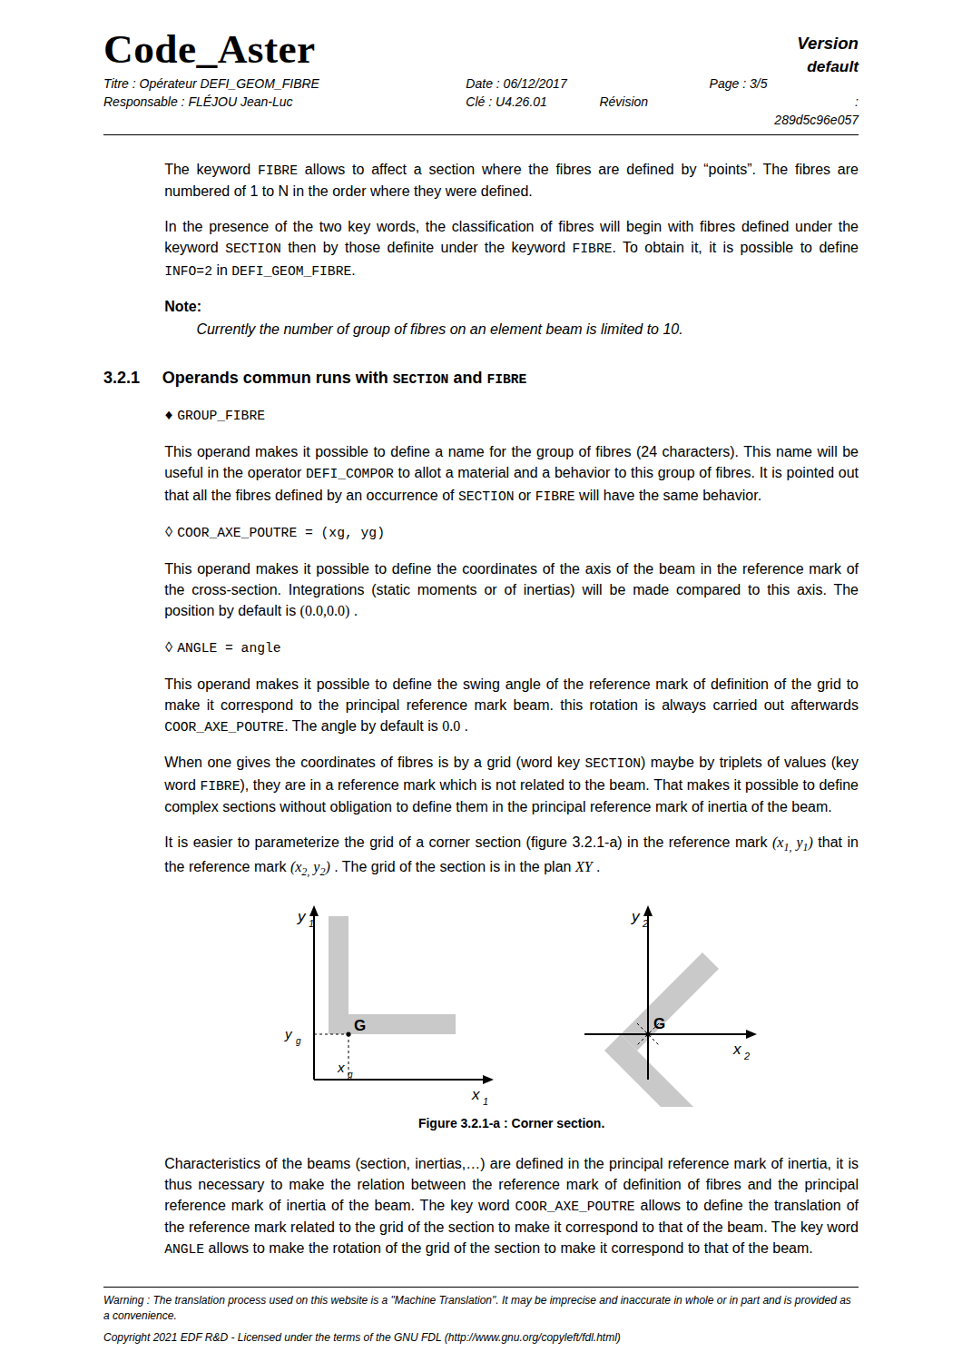Code_Aster
Versiondefault
| Titre : Opérateur DEFI_GEOM_FIBRE | / Date : 06/12/2017 / Page : 3/5 / |
| Responsable : FLÉJOU Jean-Luc | / Clé : U4.26.01 / Révision / : / / 289d5c96e057 / |
The keyword FIBRE allows to affect a section where the fibres are defined by “points”. The fibres are numbered of 1 to N in the order where they were defined.
In the presence of the two key words, the classification of fibres will begin with fibres defined under the keyword SECTION then by those definite under the keyword FIBRE. To obtain it, it is possible to define INFO=2 in DEFI_GEOM_FIBRE.
Note:
Currently the number of group of fibres on an element beam is limited to 10.
3.2.1 Operands commun runs with SECTION and FIBRE
♦ GROUP_FIBRE
This operand makes it possible to define a name for the group of fibres (24 characters). This name will be useful in the operator DEFI_COMPOR to allot a material and a behavior to this group of fibres. It is pointed out that all the fibres defined by an occurrence of SECTION or FIBRE will have the same behavior.
◊ COOR_AXE_POUTRE = (xg, yg)
This operand makes it possible to define the coordinates of the axis of the beam in the reference mark of the cross-section. Integrations (static moments or of inertias) will be made compared to this axis. The position by default is (0.0,0.0) .
◊ ANGLE = angle
This operand makes it possible to define the swing angle of the reference mark of definition of the grid to make it correspond to the principal reference mark beam. this rotation is always carried out afterwards COOR_AXE_POUTRE. The angle by default is 0.0 .
When one gives the coordinates of fibres is by a grid (word key SECTION) maybe by triplets of values (key word FIBRE), they are in a reference mark which is not related to the beam. That makes it possible to define complex sections without obligation to define them in the principal reference mark of inertia of the beam.
It is easier to parameterize the grid of a corner section (figure 3.2.1-a) in the reference mark (x1, y1) that in the reference mark (x2, y2) . The grid of the section is in the plan XY .
y 1 x 1 G y g x g y 2 x 2 G
Figure 3.2.1-a : Corner section.
Characteristics of the beams (section, inertias,…) are defined in the principal reference mark of inertia, it is thus necessary to make the relation between the reference mark of definition of fibres and the principal reference mark of inertia of the beam. The key word COOR_AXE_POUTRE allows to define the translation of the reference mark related to the grid of the section to make it correspond to that of the beam. The key word ANGLE allows to make the rotation of the grid of the section to make it correspond to that of the beam.
Warning : The translation process used on this website is a "Machine Translation". It may be imprecise and inaccurate in whole or in part and is provided as a convenience.
Copyright 2021 EDF R&D - Licensed under the terms of the GNU FDL (http://www.gnu.org/copyleft/fdl.html)